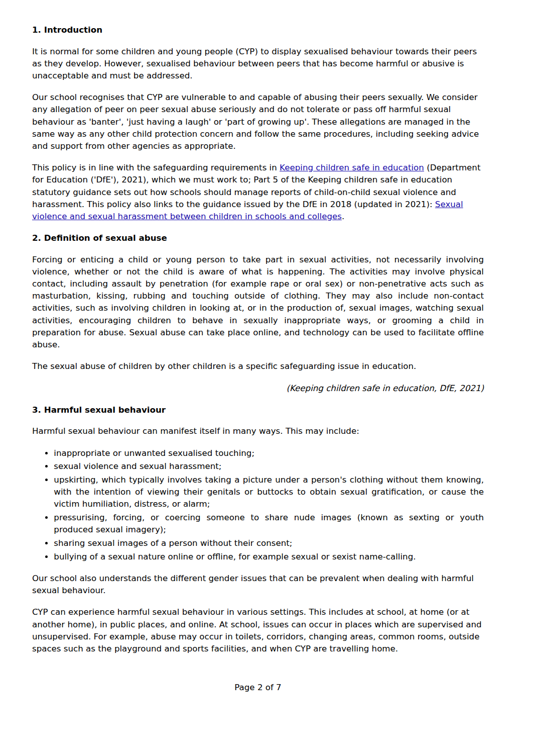1. Introduction
It is normal for some children and young people (CYP) to display sexualised behaviour towards their peers as they develop. However, sexualised behaviour between peers that has become harmful or abusive is unacceptable and must be addressed.
Our school recognises that CYP are vulnerable to and capable of abusing their peers sexually. We consider any allegation of peer on peer sexual abuse seriously and do not tolerate or pass off harmful sexual behaviour as 'banter', 'just having a laugh' or 'part of growing up'. These allegations are managed in the same way as any other child protection concern and follow the same procedures, including seeking advice and support from other agencies as appropriate.
This policy is in line with the safeguarding requirements in Keeping children safe in education (Department for Education ('DfE'), 2021), which we must work to; Part 5 of the Keeping children safe in education statutory guidance sets out how schools should manage reports of child-on-child sexual violence and harassment. This policy also links to the guidance issued by the DfE in 2018 (updated in 2021): Sexual violence and sexual harassment between children in schools and colleges.
2. Definition of sexual abuse
Forcing or enticing a child or young person to take part in sexual activities, not necessarily involving violence, whether or not the child is aware of what is happening. The activities may involve physical contact, including assault by penetration (for example rape or oral sex) or non-penetrative acts such as masturbation, kissing, rubbing and touching outside of clothing. They may also include non-contact activities, such as involving children in looking at, or in the production of, sexual images, watching sexual activities, encouraging children to behave in sexually inappropriate ways, or grooming a child in preparation for abuse. Sexual abuse can take place online, and technology can be used to facilitate offline abuse.
The sexual abuse of children by other children is a specific safeguarding issue in education.
(Keeping children safe in education, DfE, 2021)
3. Harmful sexual behaviour
Harmful sexual behaviour can manifest itself in many ways. This may include:
inappropriate or unwanted sexualised touching;
sexual violence and sexual harassment;
upskirting, which typically involves taking a picture under a person's clothing without them knowing, with the intention of viewing their genitals or buttocks to obtain sexual gratification, or cause the victim humiliation, distress, or alarm;
pressurising, forcing, or coercing someone to share nude images (known as sexting or youth produced sexual imagery);
sharing sexual images of a person without their consent;
bullying of a sexual nature online or offline, for example sexual or sexist name-calling.
Our school also understands the different gender issues that can be prevalent when dealing with harmful sexual behaviour.
CYP can experience harmful sexual behaviour in various settings. This includes at school, at home (or at another home), in public places, and online. At school, issues can occur in places which are supervised and unsupervised. For example, abuse may occur in toilets, corridors, changing areas, common rooms, outside spaces such as the playground and sports facilities, and when CYP are travelling home.
Page 2 of 7